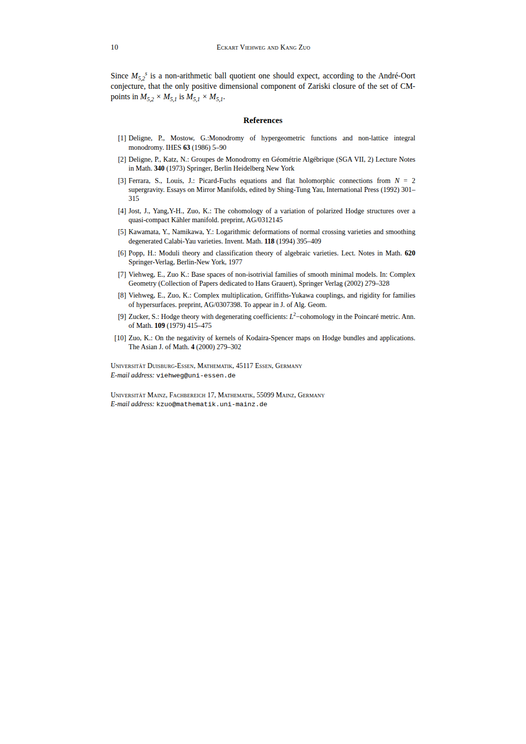10 Eckart Viehweg and Kang Zuo
Since M5,2s is a non-arithmetic ball quotient one should expect, according to the André-Oort conjecture, that the only positive dimensional component of Zariski closure of the set of CM-points in M5,2 × M5,1 is M5,1 × M5,1.
References
[1] Deligne, P., Mostow, G.:Monodromy of hypergeometric functions and non-lattice integral monodromy. IHES 63 (1986) 5–90
[2] Deligne, P., Katz, N.: Groupes de Monodromy en Géométrie Algébrique (SGA VII, 2) Lecture Notes in Math. 340 (1973) Springer, Berlin Heidelberg New York
[3] Ferrara, S., Louis, J.: Picard-Fuchs equations and flat holomorphic connections from N = 2 supergravity. Essays on Mirror Manifolds, edited by Shing-Tung Yau, International Press (1992) 301–315
[4] Jost, J., Yang,Y-H., Zuo, K.: The cohomology of a variation of polarized Hodge structures over a quasi-compact Kähler manifold. preprint, AG/0312145
[5] Kawamata, Y., Namikawa, Y.: Logarithmic deformations of normal crossing varieties and smoothing degenerated Calabi-Yau varieties. Invent. Math. 118 (1994) 395–409
[6] Popp, H.: Moduli theory and classification theory of algebraic varieties. Lect. Notes in Math. 620 Springer-Verlag, Berlin-New York, 1977
[7] Viehweg, E., Zuo K.: Base spaces of non-isotrivial families of smooth minimal models. In: Complex Geometry (Collection of Papers dedicated to Hans Grauert), Springer Verlag (2002) 279–328
[8] Viehweg, E., Zuo, K.: Complex multiplication, Griffiths-Yukawa couplings, and rigidity for families of hypersurfaces. preprint, AG/0307398. To appear in J. of Alg. Geom.
[9] Zucker, S.: Hodge theory with degenerating coefficients: L2−cohomology in the Poincaré metric. Ann. of Math. 109 (1979) 415–475
[10] Zuo, K.: On the negativity of kernels of Kodaira-Spencer maps on Hodge bundles and applications. The Asian J. of Math. 4 (2000) 279–302
Universität Duisburg-Essen, Mathematik, 45117 Essen, Germany
E-mail address: viehweg@uni-essen.de
Universität Mainz, Fachbereich 17, Mathematik, 55099 Mainz, Germany
E-mail address: kzuo@mathematik.uni-mainz.de